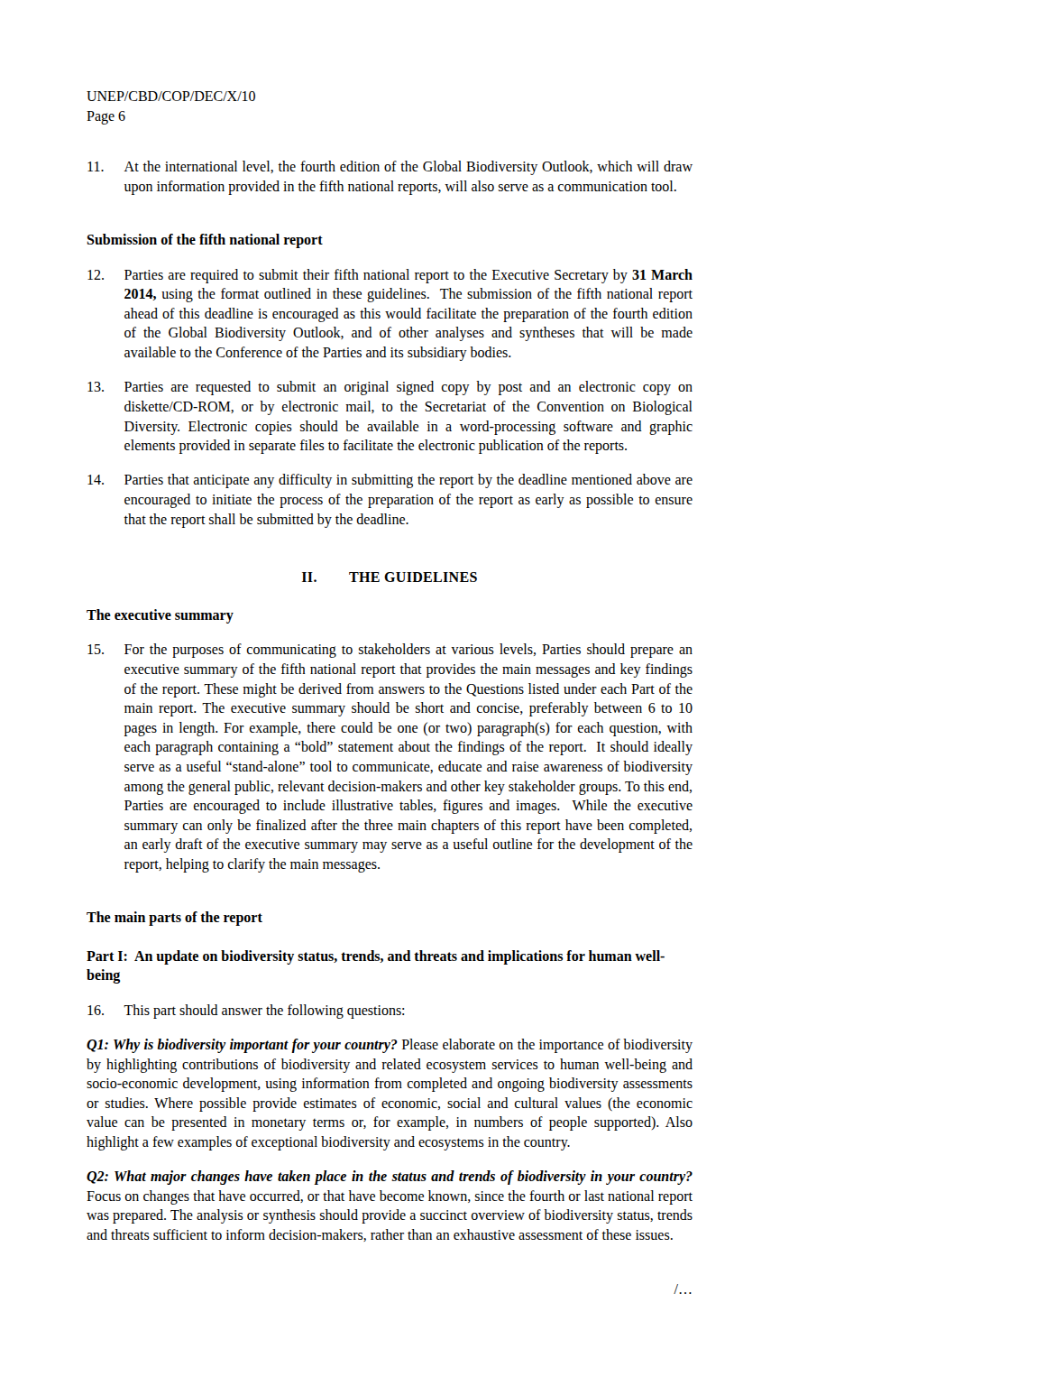UNEP/CBD/COP/DEC/X/10
Page 6
11.
At the international level, the fourth edition of the Global Biodiversity Outlook, which will draw upon information provided in the fifth national reports, will also serve as a communication tool.
Submission of the fifth national report
12.
Parties are required to submit their fifth national report to the Executive Secretary by 31 March 2014, using the format outlined in these guidelines. The submission of the fifth national report ahead of this deadline is encouraged as this would facilitate the preparation of the fourth edition of the Global Biodiversity Outlook, and of other analyses and syntheses that will be made available to the Conference of the Parties and its subsidiary bodies.
13.
Parties are requested to submit an original signed copy by post and an electronic copy on diskette/CD-ROM, or by electronic mail, to the Secretariat of the Convention on Biological Diversity. Electronic copies should be available in a word-processing software and graphic elements provided in separate files to facilitate the electronic publication of the reports.
14.
Parties that anticipate any difficulty in submitting the report by the deadline mentioned above are encouraged to initiate the process of the preparation of the report as early as possible to ensure that the report shall be submitted by the deadline.
II. THE GUIDELINES
The executive summary
15.
For the purposes of communicating to stakeholders at various levels, Parties should prepare an executive summary of the fifth national report that provides the main messages and key findings of the report. These might be derived from answers to the Questions listed under each Part of the main report. The executive summary should be short and concise, preferably between 6 to 10 pages in length. For example, there could be one (or two) paragraph(s) for each question, with each paragraph containing a “bold” statement about the findings of the report. It should ideally serve as a useful “stand-alone” tool to communicate, educate and raise awareness of biodiversity among the general public, relevant decision-makers and other key stakeholder groups. To this end, Parties are encouraged to include illustrative tables, figures and images. While the executive summary can only be finalized after the three main chapters of this report have been completed, an early draft of the executive summary may serve as a useful outline for the development of the report, helping to clarify the main messages.
The main parts of the report
Part I: An update on biodiversity status, trends, and threats and implications for human well-being
16.
This part should answer the following questions:
Q1: Why is biodiversity important for your country? Please elaborate on the importance of biodiversity by highlighting contributions of biodiversity and related ecosystem services to human well-being and socio-economic development, using information from completed and ongoing biodiversity assessments or studies. Where possible provide estimates of economic, social and cultural values (the economic value can be presented in monetary terms or, for example, in numbers of people supported). Also highlight a few examples of exceptional biodiversity and ecosystems in the country.
Q2: What major changes have taken place in the status and trends of biodiversity in your country? Focus on changes that have occurred, or that have become known, since the fourth or last national report was prepared. The analysis or synthesis should provide a succinct overview of biodiversity status, trends and threats sufficient to inform decision-makers, rather than an exhaustive assessment of these issues.
/…